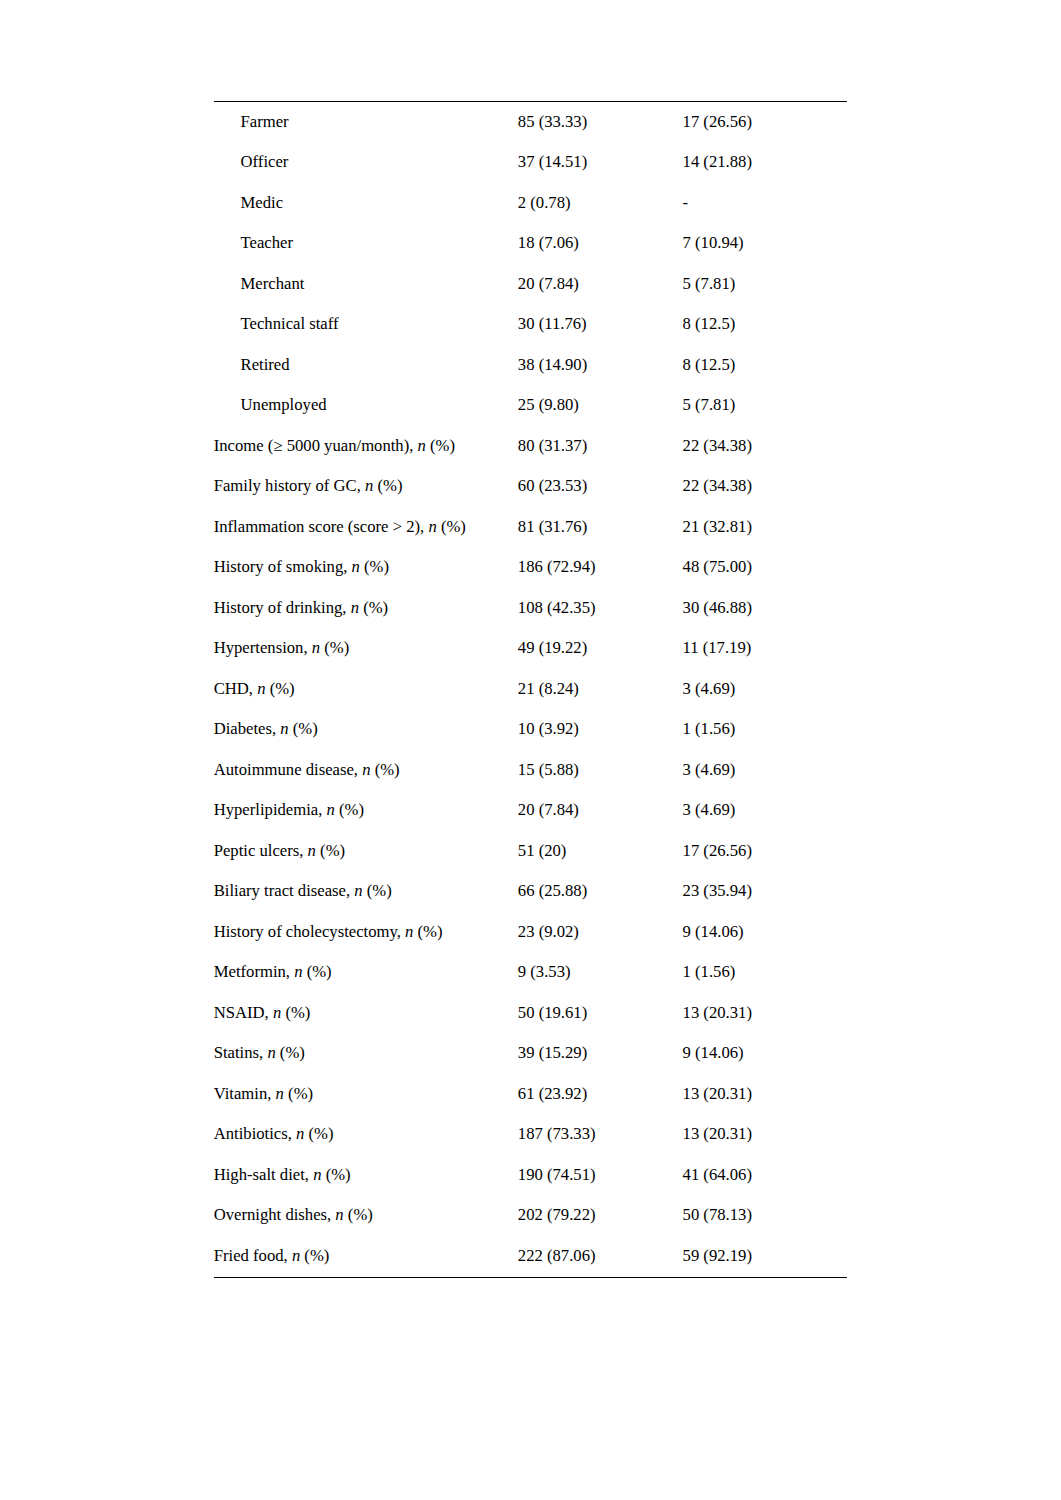| Farmer | 85 (33.33) | 17 (26.56) |
| Officer | 37 (14.51) | 14 (21.88) |
| Medic | 2 (0.78) | - |
| Teacher | 18 (7.06) | 7 (10.94) |
| Merchant | 20 (7.84) | 5 (7.81) |
| Technical staff | 30 (11.76) | 8 (12.5) |
| Retired | 38 (14.90) | 8 (12.5) |
| Unemployed | 25 (9.80) | 5 (7.81) |
| Income (≥ 5000 yuan/month), n (%) | 80 (31.37) | 22 (34.38) |
| Family history of GC, n (%) | 60 (23.53) | 22 (34.38) |
| Inflammation score (score > 2), n (%) | 81 (31.76) | 21 (32.81) |
| History of smoking, n (%) | 186 (72.94) | 48 (75.00) |
| History of drinking, n (%) | 108 (42.35) | 30 (46.88) |
| Hypertension, n (%) | 49 (19.22) | 11 (17.19) |
| CHD, n (%) | 21 (8.24) | 3 (4.69) |
| Diabetes, n (%) | 10 (3.92) | 1 (1.56) |
| Autoimmune disease, n (%) | 15 (5.88) | 3 (4.69) |
| Hyperlipidemia, n (%) | 20 (7.84) | 3 (4.69) |
| Peptic ulcers, n (%) | 51 (20) | 17 (26.56) |
| Biliary tract disease, n (%) | 66 (25.88) | 23 (35.94) |
| History of cholecystectomy, n (%) | 23 (9.02) | 9 (14.06) |
| Metformin, n (%) | 9 (3.53) | 1 (1.56) |
| NSAID, n (%) | 50 (19.61) | 13 (20.31) |
| Statins, n (%) | 39 (15.29) | 9 (14.06) |
| Vitamin, n (%) | 61 (23.92) | 13 (20.31) |
| Antibiotics, n (%) | 187 (73.33) | 13 (20.31) |
| High-salt diet, n (%) | 190 (74.51) | 41 (64.06) |
| Overnight dishes, n (%) | 202 (79.22) | 50 (78.13) |
| Fried food, n (%) | 222 (87.06) | 59 (92.19) |